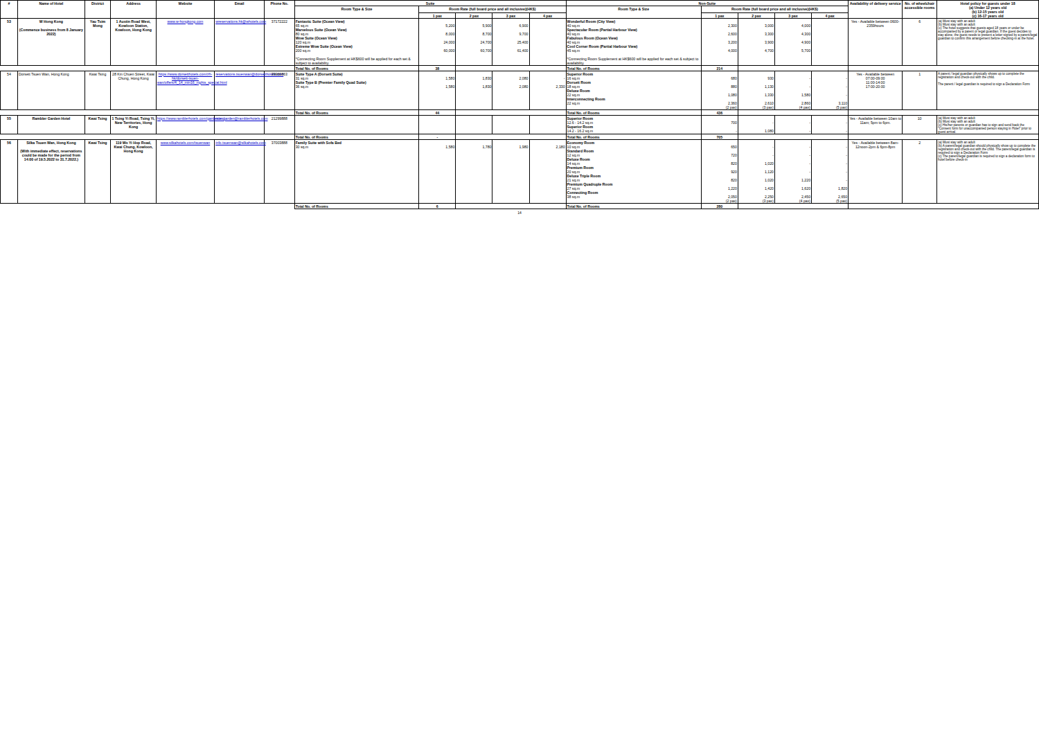| # | Name of Hotel | District | Address | Website | Email | Phone No. | Suite | Non-Suite | Availability of delivery service | No. of wheelchair accessible rooms | Hotel policy for guests under 18 (a) Under 12 years old (b) 12-15 years old (c) 16-17 years old |
| --- | --- | --- | --- | --- | --- | --- | --- | --- | --- | --- | --- |
| Room Type & Size | Room Rate (full board price and all inclusive)(HK$) | Room Type & Size | Room Rate (full board price and all inclusive)(HK$) |
| 1 pax | 2 pax | 3 pax | 4 pax | 1 pax | 2 pax | 3 pax | 4 pax |
| 53 | W Hong Kong (Commence business from 8 January 2022) | Yau Tsim Mong | 1 Austin Road West, Kowloon Station, Kowloon, Hong Kong | www.w-hongkong.com | wreservations.hk@whotels.com | 37172222 | Fantastic Suite (Ocean View) 65 sq.m Marvelous Suite (Ocean View) 80 sq.m Wow Suite (Ocean View) 120 sq.m Extreme Wow Suite (Ocean View) 200 sq.m *Connecting Room Supplement at HK$600 will be applied for each set & subject to availability. | 5,200 8,000 24,000 60,000 | 5,900 8,700 24,700 60,700 | 6,900 9,700 25,400 61,400 | | Wonderful Room (City View) 40 sq.m Spectacular Room (Partial Harbour View) 40 sq.m Fabulous Room (Ocean View) 40 sq.m Cool Corner Room (Partial Harbour View) 45 sq.m *Connecting Room Supplement at HK$600 will be applied for each set & subject to availability. | 2,300 2,600 3,200 4,000 | 3,000 3,300 3,900 4,700 | 4,000 4,300 4,900 5,700 | | Yes - Available between 0600-2359hours | 6 | (a) Must stay with an adult (b) Must stay with an adult (c) The hotel suggests that guests aged 18 years or under be accompanied by a parent or legal guardian. If the guest decides to stay alone, the guest needs to present a letter signed by a parent/legal guardian to confirm this arrangement before checking-in at the hotel. |
| | Total No. of Rooms | 38 | | Total No. of Rooms | 214 | | |
| 54 | Dorsett Tsuen Wan, Hong Kong | Kwai Tsing | 28 Kin Chuen Street, Kwai Chung, Hong Kong | https://www.dorsetthotels.com/zh-hk/dorsett-tsuen-wan/offers/4_14_min16_nights_special.html | reservations.tsuenwan@dorsetthotels.com | 39966863 | Suite Type A (Dorsett Suite) 31 sq.m Suite Type B (Premier Family Quad Suite) 36 sq.m | 1,580 1,580 | 1,830 1,830 | 2,080 2,080 | - 2,330 | Superior Room 16 sq.m Dorsett Room 18 sq.m Deluxe Room 22 sq.m Interconnecting Room 22 sq.m | 680 880 1,080 2,360 (2 pax) | 930 1,130 1,330 2,610 (3 pax) | - - 1,580 2,860 (4 pax) | - - - 3,110 (5 pax) | Yes - Available between 07:00-09:00 11:00-14:00 17:00-20:00 | 1 | A parent / legal guardian physically shows up to complete the registration and check-out with the child. The parent / legal guardian is required to sign a Declaration Form |
| | Total No. of Rooms | 44 | | Total No. of Rooms | 436 | | |
| 55 | Rambler Garden Hotel | Kwai Tsing | 1 Tsing Yi Road, Tsing Yi, New Territories, Hong Kong | https://www.ramblerhotels.com/garden/en/ | rsvn.garden@ramblerhotels.com | 21299888 | | | | | | Superior Room 12.6 - 14.2 sq.m Superior Room 14.2 - 16.2 sq.m | 700 - | - 1,080 | - - | - - | Yes - Available between 10am to 11am; 5pm to 6pm. | 10 | (a) Must stay with an adult (b) Must stay with an adult (c) His/her parents or guardian has to sign and send back the "Consent form for unaccompanied person staying in Hotel" prior to guest arrival. |
| | Total No. of Rooms | - | | Total No. of Rooms | 705 | | |
| 56 | Silka Tsuen Wan, Hong Kong (With immediate effect, reservations could be made for the period from 14:00 of 19.5.2022 to 31.7.2022.) | Kwai Tsing | 119 Wo Yi Hop Road, Kwai Chung, Kowloon, Hong Kong | www.silkahotels.com/tsuenwan | info.tsuenwan@silkahotels.com | 37003888 | Family Suite with Sofa Bed 30 sq.m | 1,580 | 1,780 | 1,980 | 2,180 | Economy Room 10 sq.m Standard Room 12 sq.m Deluxe Room 14 sq.m Premium Room 20 sq.m Deluxe Triple Room 21 sq.m Premium Quadruple Room 27 sq.m Connecting Room 38 sq.m | 650 720 820 920 820 1,220 2,050 (2 pax) | - - 1,020 1,120 1,020 1,420 2,250 (3 pax) | - - - - 1,220 1,620 2,450 (4 pax) | - - - - - 1,820 2,650 (5 pax) | Yes - Available between 8am-12noon-2pm & 6pm-8pm | 2 | (a) Must stay with an adult (b) A parent/legal guardian should physically show up to complete the registration and check-out with the child. The parent/legal guardian is required to sign a Declaration Form (c) The parent/legal guardian is required to sign a declaration form to hotel before check-in |
| | Total No. of Rooms | 6 | | Total No. of Rooms | 280 | | |
14